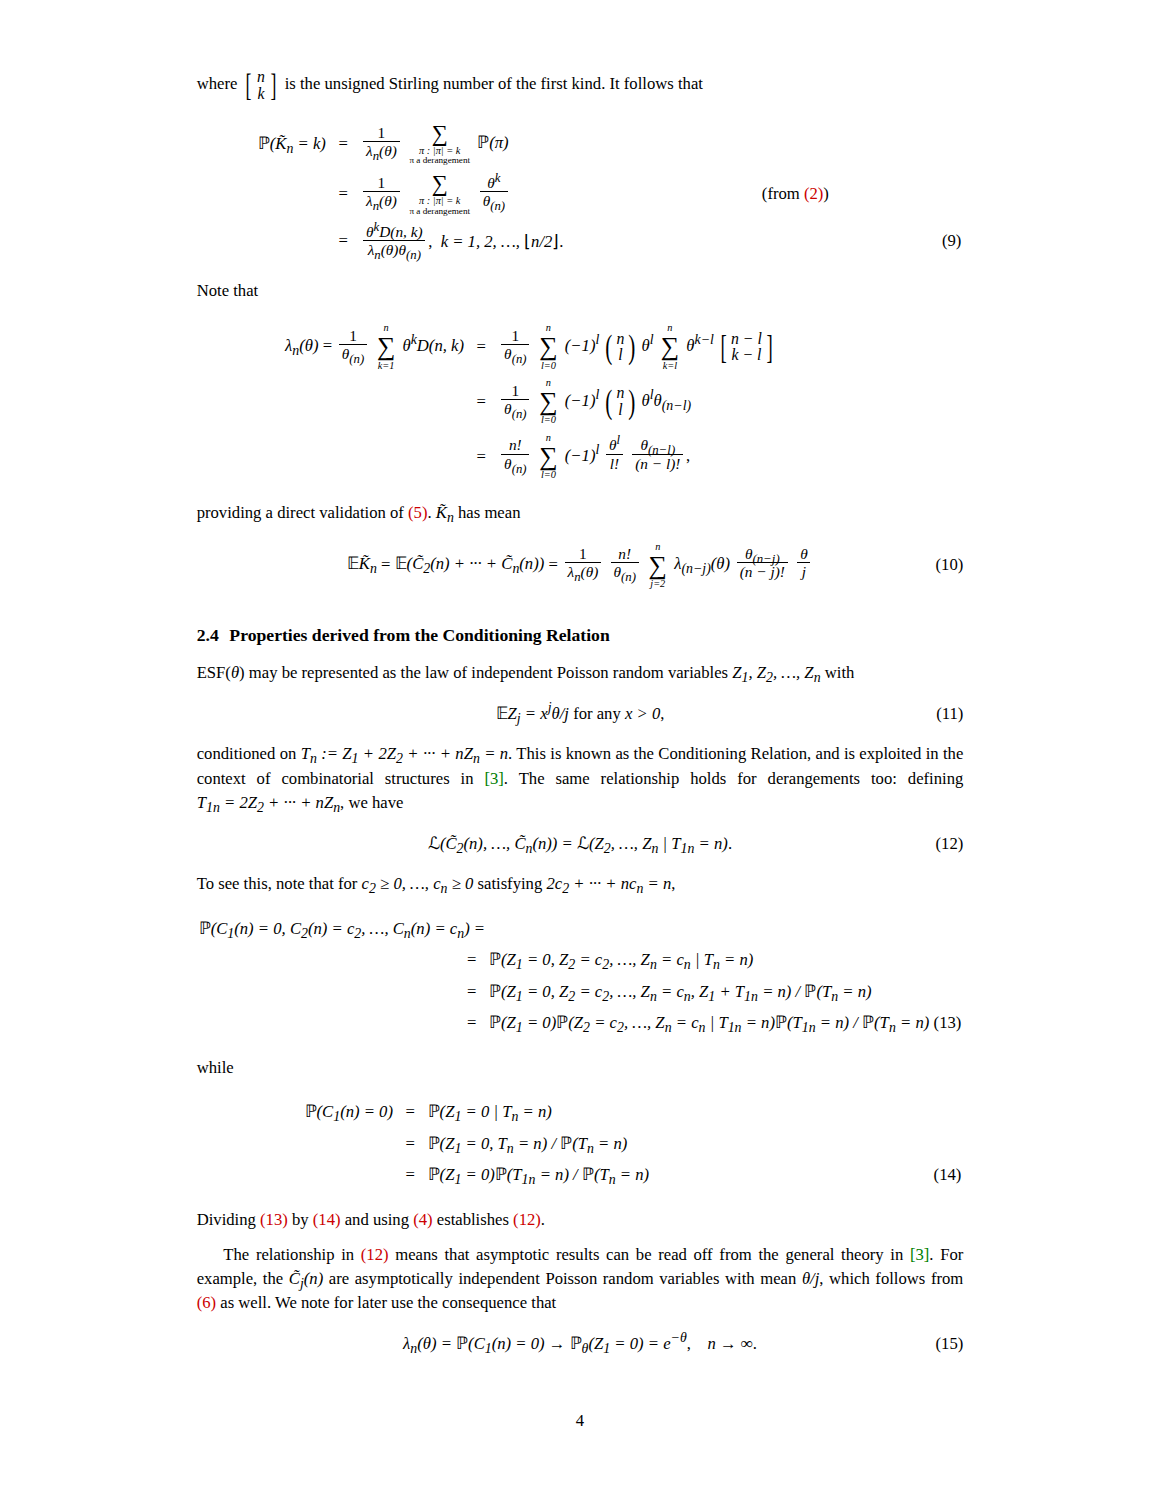where [nk] is the unsigned Stirling number of the first kind. It follows that
| ℙ ( K̃ n = k ) | = | 1 λ n (θ) ∑ π : /π/ = k π a derangement ℙ (π) | | |
| | = | 1 λ n (θ) ∑ π : /π/ = k π a derangement θ k θ (n) | (from (2) ) | |
| | = | θ k D(n, k) λ n (θ)θ (n) , k = 1, 2, …, ⌊ n/2 ⌋ . | | (9) |
Note that
| λ n (θ) = 1 θ (n) n ∑ k=1 θ k D(n, k) | = | 1 θ (n) n ∑ l=0 (−1) l ( n l ) θ l n ∑ k=l θ k−l [ n − l k − l ] | |
| | = | 1 θ (n) n ∑ l=0 (−1) l ( n l ) θ l θ (n−l) | |
| | = | n! θ (n) n ∑ l=0 (−1) l θ l l! θ (n−l) (n − l)! , | |
providing a direct validation of (5). K̃n has mean
𝔼K̃n = 𝔼(C̃2(n) + ··· + C̃n(n)) = 1 λn(θ) n!θ(n) n ∑ j=2 λ(n−j)(θ) θ(n−j)(n − j)! θj (10)
2.4 Properties derived from the Conditioning Relation
ESF(θ) may be represented as the law of independent Poisson random variables Z1, Z2, …, Zn with
𝔼Zj = xjθ/j for any x > 0, (11)
conditioned on Tn := Z1 + 2Z2 + ··· + nZn = n. This is known as the Conditioning Relation, and is exploited in the context of combinatorial structures in [3]. The same relationship holds for derangements too: defining T1n = 2Z2 + ··· + nZn, we have
ℒ(C̃2(n), …, C̃n(n)) = ℒ(Z2, …, Zn | T1n = n). (12)
To see this, note that for c2 ≥ 0, …, cn ≥ 0 satisfying 2c2 + ··· + ncn = n,
| ℙ (C 1 (n) = 0, C 2 (n) = c 2 , …, C n (n) = c n ) = | | |
| | = | ℙ (Z 1 = 0, Z 2 = c 2 , …, Z n = c n / T n = n) | |
| | = | ℙ (Z 1 = 0, Z 2 = c 2 , …, Z n = c n , Z 1 + T 1n = n) / ℙ (T n = n) | |
| | = | ℙ (Z 1 = 0) ℙ (Z 2 = c 2 , …, Z n = c n / T 1n = n) ℙ (T 1n = n) / ℙ (T n = n) | (13) |
while
| ℙ (C 1 (n) = 0) | = | ℙ (Z 1 = 0 / T n = n) | |
| | = | ℙ (Z 1 = 0, T n = n) / ℙ (T n = n) | |
| | = | ℙ (Z 1 = 0) ℙ (T 1n = n) / ℙ (T n = n) | (14) |
Dividing (13) by (14) and using (4) establishes (12).
The relationship in (12) means that asymptotic results can be read off from the general theory in [3]. For example, the C̃j(n) are asymptotically independent Poisson random variables with mean θ/j, which follows from (6) as well. We note for later use the consequence that
λn(θ) = ℙ(C1(n) = 0) → ℙθ(Z1 = 0) = e−θ, n → ∞. (15)
4